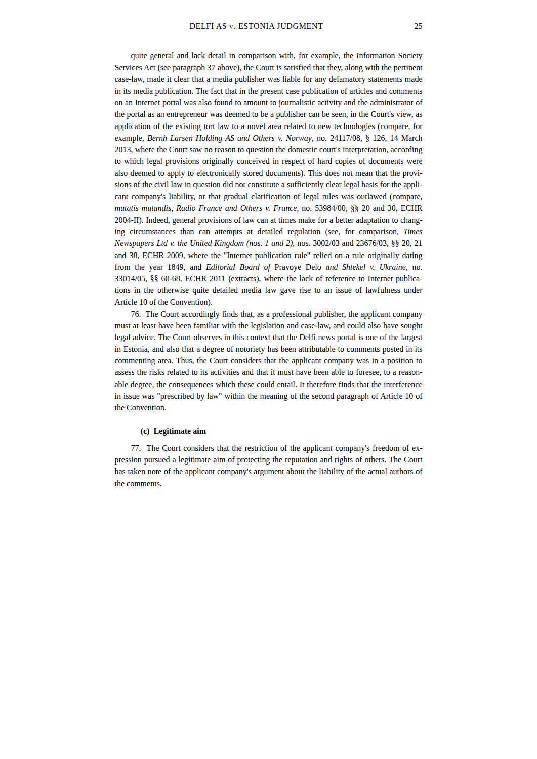DELFI AS v. ESTONIA JUDGMENT 25
quite general and lack detail in comparison with, for example, the Information Society Services Act (see paragraph 37 above), the Court is satisfied that they, along with the pertinent case-law, made it clear that a media publisher was liable for any defamatory statements made in its media publication. The fact that in the present case publication of articles and comments on an Internet portal was also found to amount to journalistic activity and the administrator of the portal as an entrepreneur was deemed to be a publisher can be seen, in the Court's view, as application of the existing tort law to a novel area related to new technologies (compare, for example, Bernh Larsen Holding AS and Others v. Norway, no. 24117/08, § 126, 14 March 2013, where the Court saw no reason to question the domestic court's interpretation, according to which legal provisions originally conceived in respect of hard copies of documents were also deemed to apply to electronically stored documents). This does not mean that the provisions of the civil law in question did not constitute a sufficiently clear legal basis for the applicant company's liability, or that gradual clarification of legal rules was outlawed (compare, mutatis mutandis, Radio France and Others v. France, no. 53984/00, §§ 20 and 30, ECHR 2004-II). Indeed, general provisions of law can at times make for a better adaptation to changing circumstances than can attempts at detailed regulation (see, for comparison, Times Newspapers Ltd v. the United Kingdom (nos. 1 and 2), nos. 3002/03 and 23676/03, §§ 20, 21 and 38, ECHR 2009, where the "Internet publication rule" relied on a rule originally dating from the year 1849, and Editorial Board of Pravoye Delo and Shtekel v. Ukraine, no. 33014/05, §§ 60-68, ECHR 2011 (extracts), where the lack of reference to Internet publications in the otherwise quite detailed media law gave rise to an issue of lawfulness under Article 10 of the Convention).
76. The Court accordingly finds that, as a professional publisher, the applicant company must at least have been familiar with the legislation and case-law, and could also have sought legal advice. The Court observes in this context that the Delfi news portal is one of the largest in Estonia, and also that a degree of notoriety has been attributable to comments posted in its commenting area. Thus, the Court considers that the applicant company was in a position to assess the risks related to its activities and that it must have been able to foresee, to a reasonable degree, the consequences which these could entail. It therefore finds that the interference in issue was "prescribed by law" within the meaning of the second paragraph of Article 10 of the Convention.
(c) Legitimate aim
77. The Court considers that the restriction of the applicant company's freedom of expression pursued a legitimate aim of protecting the reputation and rights of others. The Court has taken note of the applicant company's argument about the liability of the actual authors of the comments.